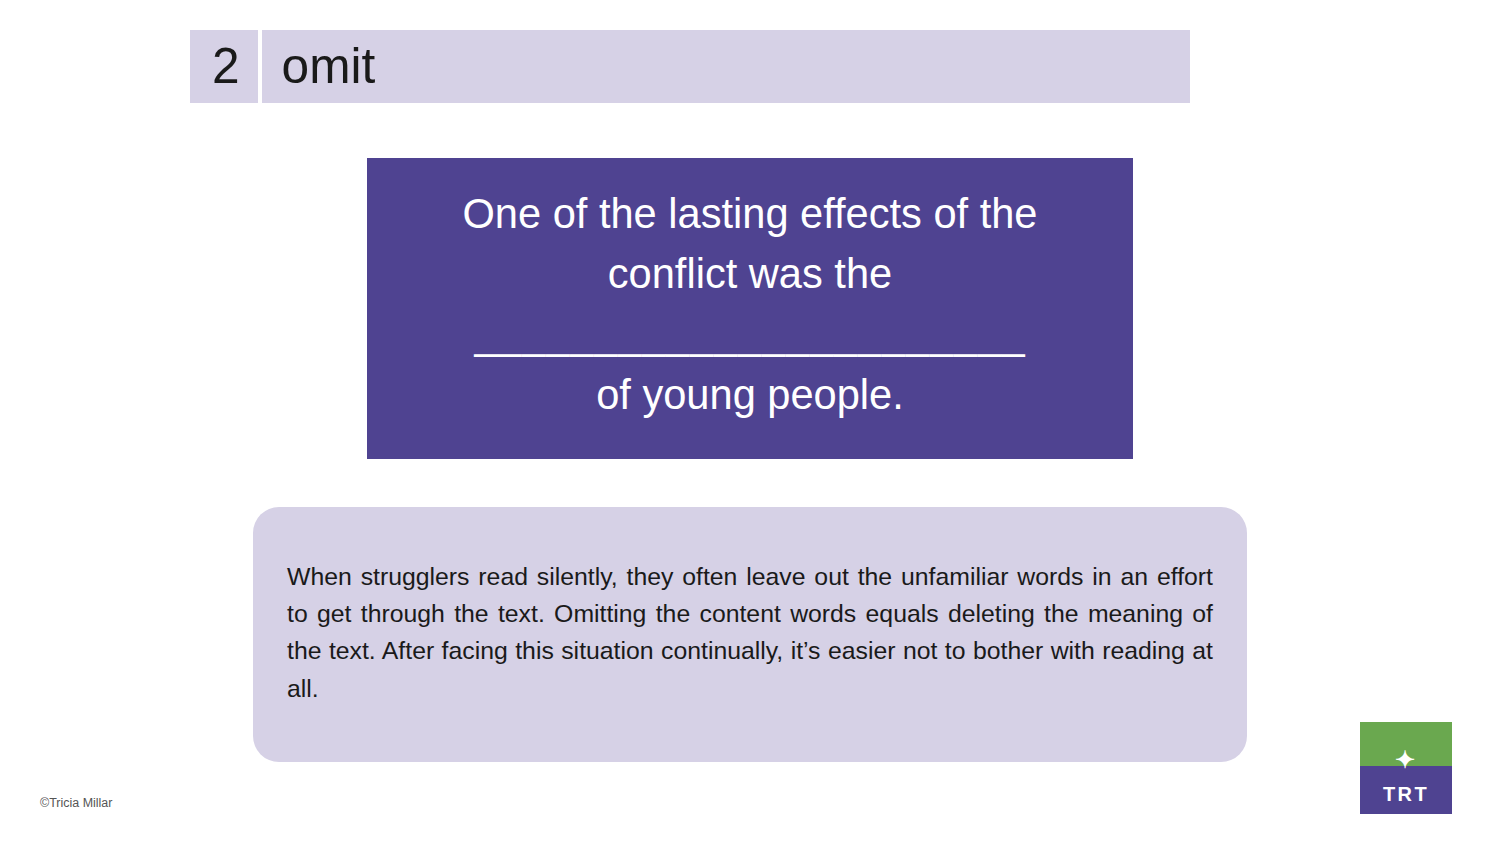2
omit
One of the lasting effects of the conflict was the _______________________ of young people.
When strugglers read silently, they often leave out the unfamiliar words in an effort to get through the text. Omitting the content words equals deleting the meaning of the text. After facing this situation continually, it’s easier not to bother with reading at all.
©Tricia Millar
✦ TRT